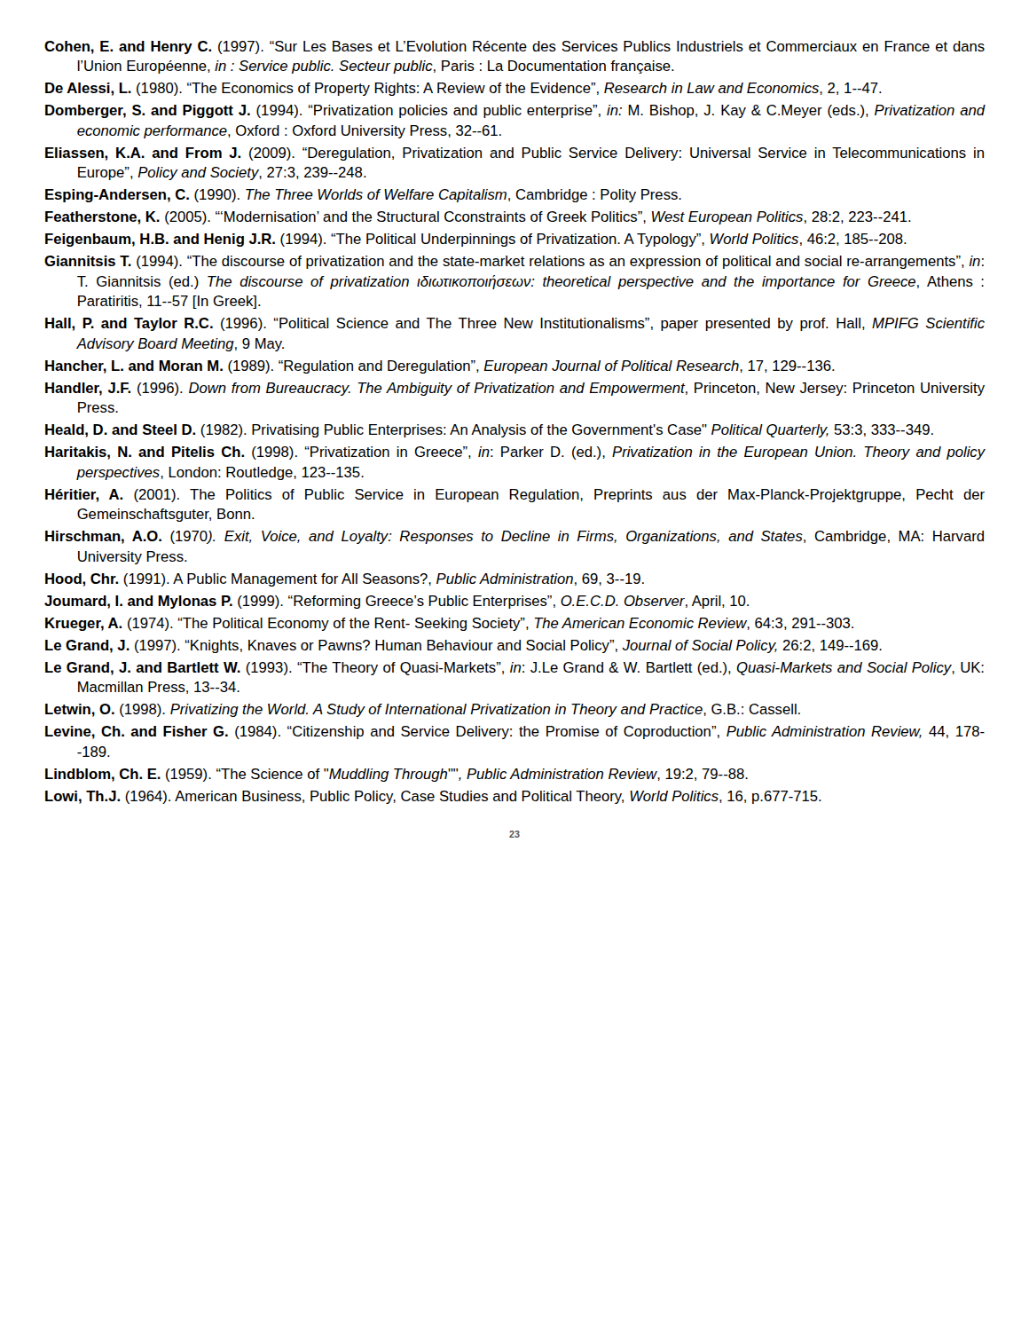Cohen, E. and Henry C. (1997). “Sur Les Bases et L’Evolution Récente des Services Publics Industriels et Commerciaux en France et dans l’Union Européenne, in : Service public. Secteur public, Paris : La Documentation française.
De Alessi, L. (1980). “The Economics of Property Rights: A Review of the Evidence”, Research in Law and Economics, 2, 1--47.
Domberger, S. and Piggott J. (1994). “Privatization policies and public enterprise”, in: M. Bishop, J. Kay & C.Meyer (eds.), Privatization and economic performance, Oxford : Oxford University Press, 32--61.
Eliassen, K.A. and From J. (2009). “Deregulation, Privatization and Public Service Delivery: Universal Service in Telecommunications in Europe”, Policy and Society, 27:3, 239--248.
Esping-Andersen, C. (1990). The Three Worlds of Welfare Capitalism, Cambridge : Polity Press.
Featherstone, K. (2005). “‘Modernisation’ and the Structural Cconstraints of Greek Politics”, West European Politics, 28:2, 223--241.
Feigenbaum, H.B. and Henig J.R. (1994). “The Political Underpinnings of Privatization. A Typology”, World Politics, 46:2, 185--208.
Giannitsis T. (1994). “The discourse of privatization and the state-market relations as an expression of political and social re-arrangements”, in: T. Giannitsis (ed.) The discourse of privatization ιδιωτικοποιήσεων: theoretical perspective and the importance for Greece, Athens : Paratiritis, 11--57 [In Greek].
Hall, P. and Taylor R.C. (1996). “Political Science and The Three New Institutionalisms”, paper presented by prof. Hall, MPIFG Scientific Advisory Board Meeting, 9 May.
Hancher, L. and Moran M. (1989). “Regulation and Deregulation”, European Journal of Political Research, 17, 129--136.
Handler, J.F. (1996). Down from Bureaucracy. The Ambiguity of Privatization and Empowerment, Princeton, New Jersey: Princeton University Press.
Heald, D. and Steel D. (1982). Privatising Public Enterprises: An Analysis of the Government's Case" Political Quarterly, 53:3, 333--349.
Haritakis, N. and Pitelis Ch. (1998). “Privatization in Greece”, in: Parker D. (ed.), Privatization in the European Union. Theory and policy perspectives, London: Routledge, 123--135.
Héritier, A. (2001). The Politics of Public Service in European Regulation, Preprints aus der Max-Planck-Projektgruppe, Pecht der Gemeinschaftsguter, Bonn.
Hirschman, A.O. (1970). Exit, Voice, and Loyalty: Responses to Decline in Firms, Organizations, and States, Cambridge, MA: Harvard University Press.
Hood, Chr. (1991). A Public Management for All Seasons?, Public Administration, 69, 3--19.
Joumard, I. and Mylonas P. (1999). “Reforming Greece’s Public Enterprises”, O.E.C.D. Observer, April, 10.
Krueger, A. (1974). “The Political Economy of the Rent- Seeking Society”, The American Economic Review, 64:3, 291--303.
Le Grand, J. (1997). “Knights, Knaves or Pawns? Human Behaviour and Social Policy”, Journal of Social Policy, 26:2, 149--169.
Le Grand, J. and Bartlett W. (1993). “The Theory of Quasi-Markets”, in: J.Le Grand & W. Bartlett (ed.), Quasi-Markets and Social Policy, UK: Macmillan Press, 13--34.
Letwin, O. (1998). Privatizing the World. A Study of International Privatization in Theory and Practice, G.B.: Cassell.
Levine, Ch. and Fisher G. (1984). “Citizenship and Service Delivery: the Promise of Coproduction”, Public Administration Review, 44, 178--189.
Lindblom, Ch. E. (1959). “The Science of "Muddling Through"", Public Administration Review, 19:2, 79--88.
Lowi, Th.J. (1964). American Business, Public Policy, Case Studies and Political Theory, World Politics, 16, p.677-715.
23